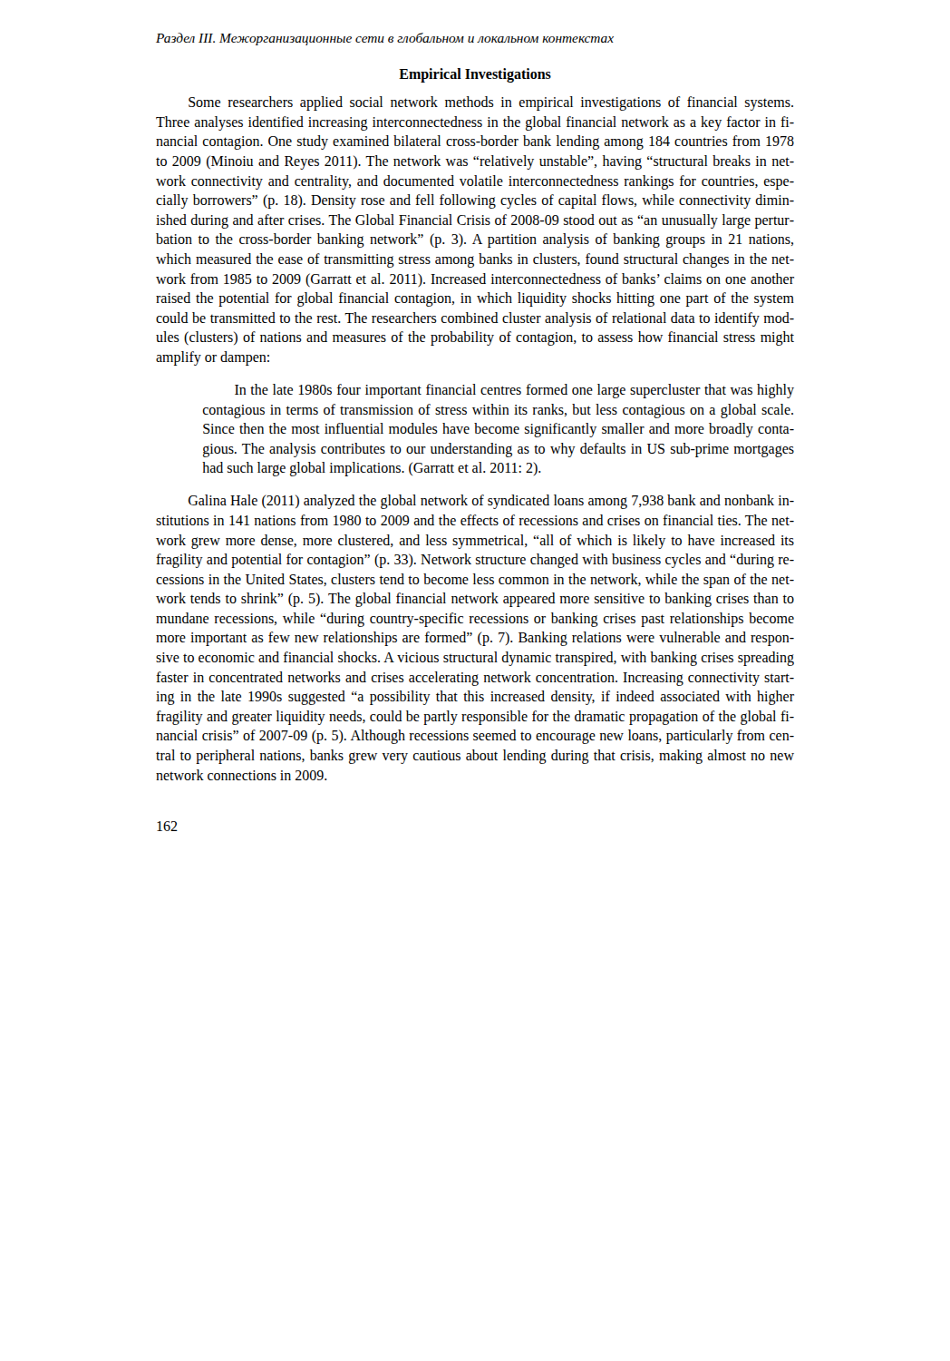Раздел III. Межорганизационные сети в глобальном и локальном контекстах
Empirical Investigations
Some researchers applied social network methods in empirical investigations of financial systems. Three analyses identified increasing interconnectedness in the global financial network as a key factor in financial contagion. One study examined bilateral cross-border bank lending among 184 countries from 1978 to 2009 (Minoiu and Reyes 2011). The network was “relatively unstable”, having “structural breaks in network connectivity and centrality, and documented volatile interconnectedness rankings for countries, especially borrowers” (p. 18). Density rose and fell following cycles of capital flows, while connectivity diminished during and after crises. The Global Financial Crisis of 2008-09 stood out as “an unusually large perturbation to the cross-border banking network” (p. 3). A partition analysis of banking groups in 21 nations, which measured the ease of transmitting stress among banks in clusters, found structural changes in the network from 1985 to 2009 (Garratt et al. 2011). Increased interconnectedness of banks’ claims on one another raised the potential for global financial contagion, in which liquidity shocks hitting one part of the system could be transmitted to the rest. The researchers combined cluster analysis of relational data to identify modules (clusters) of nations and measures of the probability of contagion, to assess how financial stress might amplify or dampen:
In the late 1980s four important financial centres formed one large supercluster that was highly contagious in terms of transmission of stress within its ranks, but less contagious on a global scale. Since then the most influential modules have become significantly smaller and more broadly contagious. The analysis contributes to our understanding as to why defaults in US sub-prime mortgages had such large global implications. (Garratt et al. 2011: 2).
Galina Hale (2011) analyzed the global network of syndicated loans among 7,938 bank and nonbank institutions in 141 nations from 1980 to 2009 and the effects of recessions and crises on financial ties. The network grew more dense, more clustered, and less symmetrical, “all of which is likely to have increased its fragility and potential for contagion” (p. 33). Network structure changed with business cycles and “during recessions in the United States, clusters tend to become less common in the network, while the span of the network tends to shrink” (p. 5). The global financial network appeared more sensitive to banking crises than to mundane recessions, while “during country-specific recessions or banking crises past relationships become more important as few new relationships are formed” (p. 7). Banking relations were vulnerable and responsive to economic and financial shocks. A vicious structural dynamic transpired, with banking crises spreading faster in concentrated networks and crises accelerating network concentration. Increasing connectivity starting in the late 1990s suggested “a possibility that this increased density, if indeed associated with higher fragility and greater liquidity needs, could be partly responsible for the dramatic propagation of the global financial crisis” of 2007-09 (p. 5). Although recessions seemed to encourage new loans, particularly from central to peripheral nations, banks grew very cautious about lending during that crisis, making almost no new network connections in 2009.
162